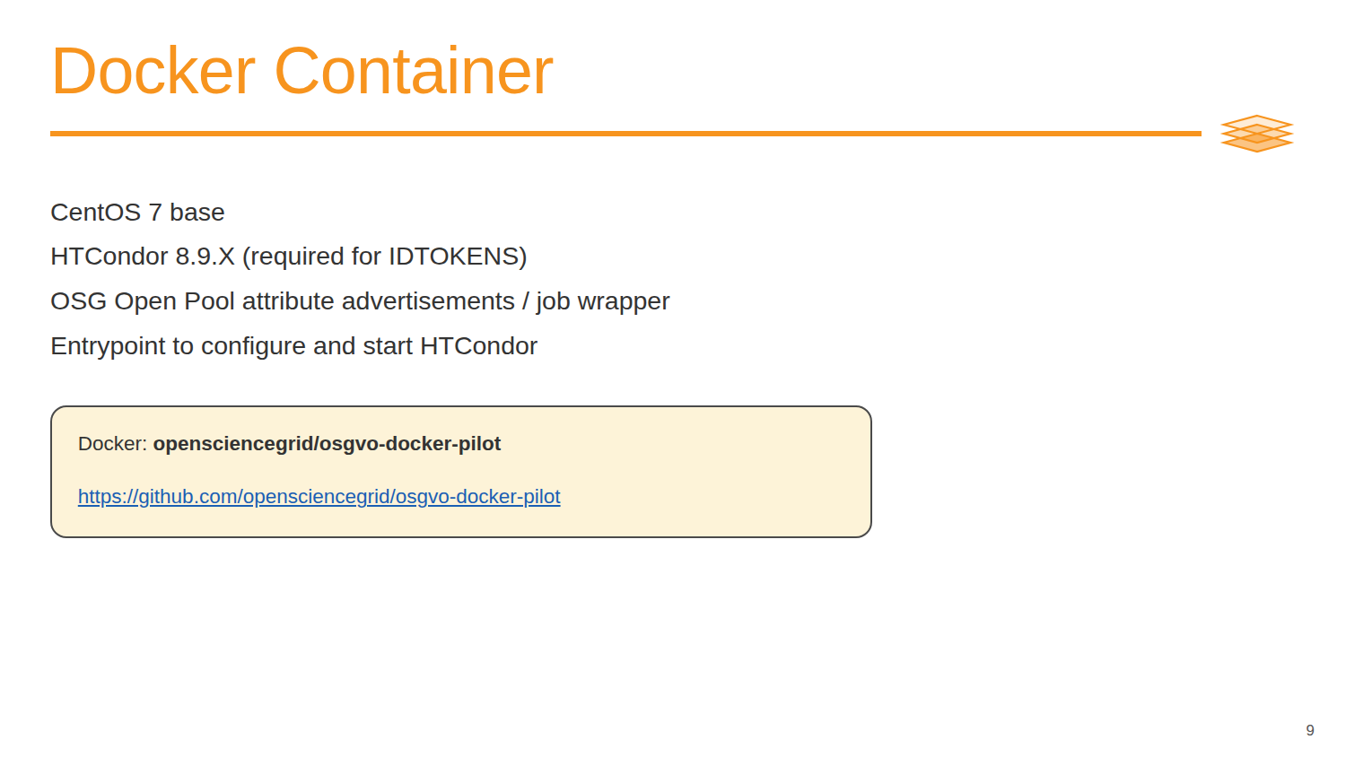Docker Container
CentOS 7 base
HTCondor 8.9.X (required for IDTOKENS)
OSG Open Pool attribute advertisements / job wrapper
Entrypoint to configure and start HTCondor
Docker: opensciencegrid/osgvo-docker-pilot
https://github.com/opensciencegrid/osgvo-docker-pilot
9